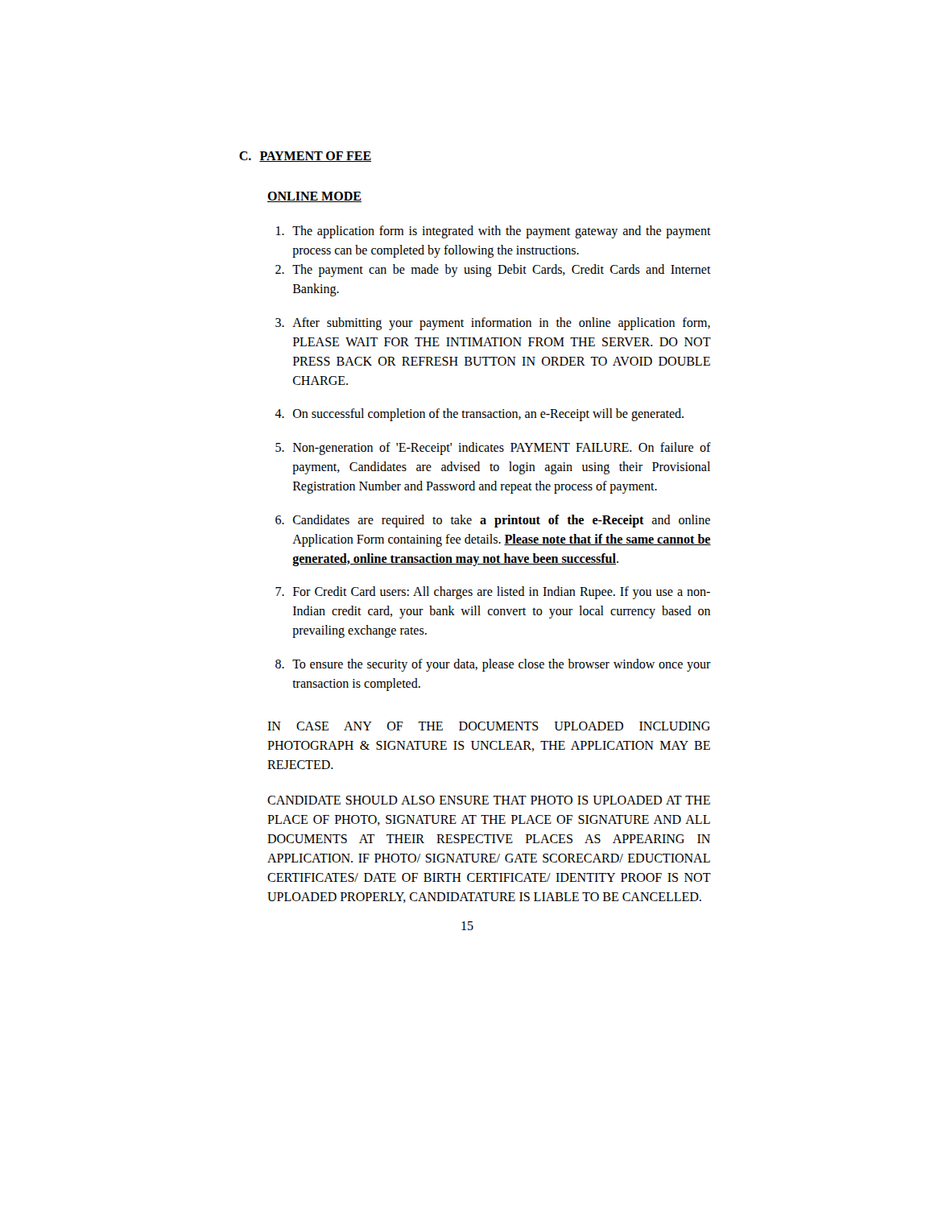C. PAYMENT OF FEE
ONLINE MODE
The application form is integrated with the payment gateway and the payment process can be completed by following the instructions.
The payment can be made by using Debit Cards, Credit Cards and Internet Banking.
After submitting your payment information in the online application form, PLEASE WAIT FOR THE INTIMATION FROM THE SERVER. DO NOT PRESS BACK OR REFRESH BUTTON IN ORDER TO AVOID DOUBLE CHARGE.
On successful completion of the transaction, an e-Receipt will be generated.
Non-generation of 'E-Receipt' indicates PAYMENT FAILURE. On failure of payment, Candidates are advised to login again using their Provisional Registration Number and Password and repeat the process of payment.
Candidates are required to take a printout of the e-Receipt and online Application Form containing fee details. Please note that if the same cannot be generated, online transaction may not have been successful.
For Credit Card users: All charges are listed in Indian Rupee. If you use a non-Indian credit card, your bank will convert to your local currency based on prevailing exchange rates.
To ensure the security of your data, please close the browser window once your transaction is completed.
IN CASE ANY OF THE DOCUMENTS UPLOADED INCLUDING PHOTOGRAPH & SIGNATURE IS UNCLEAR, THE APPLICATION MAY BE REJECTED.
CANDIDATE SHOULD ALSO ENSURE THAT PHOTO IS UPLOADED AT THE PLACE OF PHOTO, SIGNATURE AT THE PLACE OF SIGNATURE AND ALL DOCUMENTS AT THEIR RESPECTIVE PLACES AS APPEARING IN APPLICATION. IF PHOTO/ SIGNATURE/ GATE SCORECARD/ EDUCTIONAL CERTIFICATES/ DATE OF BIRTH CERTIFICATE/ IDENTITY PROOF IS NOT UPLOADED PROPERLY, CANDIDATATURE IS LIABLE TO BE CANCELLED.
15